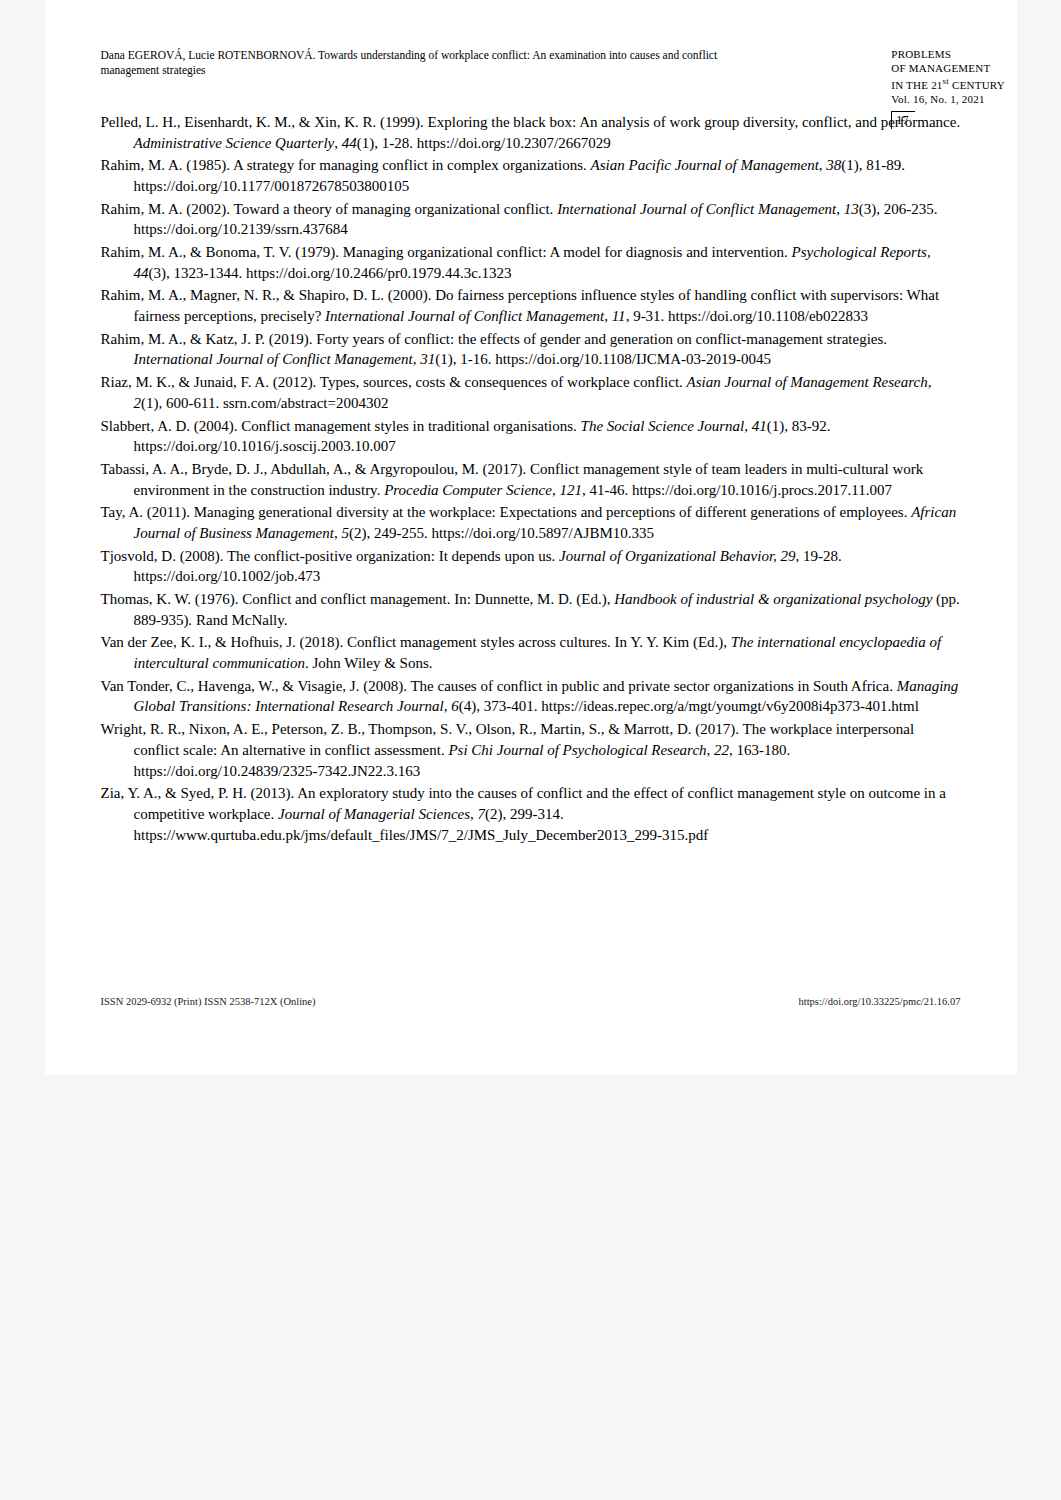PROBLEMS
OF MANAGEMENT
IN THE 21st CENTURY
Vol. 16, No. 1, 2021
17
Dana EGEROVÁ, Lucie ROTENBORNOVÁ. Towards understanding of workplace conflict: An examination into causes and conflict management strategies
Pelled, L. H., Eisenhardt, K. M., & Xin, K. R. (1999). Exploring the black box: An analysis of work group diversity, conflict, and performance. Administrative Science Quarterly, 44(1), 1-28. https://doi.org/10.2307/2667029
Rahim, M. A. (1985). A strategy for managing conflict in complex organizations. Asian Pacific Journal of Management, 38(1), 81-89. https://doi.org/10.1177/001872678503800105
Rahim, M. A. (2002). Toward a theory of managing organizational conflict. International Journal of Conflict Management, 13(3), 206-235. https://doi.org/10.2139/ssrn.437684
Rahim, M. A., & Bonoma, T. V. (1979). Managing organizational conflict: A model for diagnosis and intervention. Psychological Reports, 44(3), 1323-1344. https://doi.org/10.2466/pr0.1979.44.3c.1323
Rahim, M. A., Magner, N. R., & Shapiro, D. L. (2000). Do fairness perceptions influence styles of handling conflict with supervisors: What fairness perceptions, precisely? International Journal of Conflict Management, 11, 9-31. https://doi.org/10.1108/eb022833
Rahim, M. A., & Katz, J. P. (2019). Forty years of conflict: the effects of gender and generation on conflict-management strategies. International Journal of Conflict Management, 31(1), 1-16. https://doi.org/10.1108/IJCMA-03-2019-0045
Riaz, M. K., & Junaid, F. A. (2012). Types, sources, costs & consequences of workplace conflict. Asian Journal of Management Research, 2(1), 600-611. ssrn.com/abstract=2004302
Slabbert, A. D. (2004). Conflict management styles in traditional organisations. The Social Science Journal, 41(1), 83-92. https://doi.org/10.1016/j.soscij.2003.10.007
Tabassi, A. A., Bryde, D. J., Abdullah, A., & Argyropoulou, M. (2017). Conflict management style of team leaders in multi-cultural work environment in the construction industry. Procedia Computer Science, 121, 41-46. https://doi.org/10.1016/j.procs.2017.11.007
Tay, A. (2011). Managing generational diversity at the workplace: Expectations and perceptions of different generations of employees. African Journal of Business Management, 5(2), 249-255. https://doi.org/10.5897/AJBM10.335
Tjosvold, D. (2008). The conflict-positive organization: It depends upon us. Journal of Organizational Behavior, 29, 19-28. https://doi.org/10.1002/job.473
Thomas, K. W. (1976). Conflict and conflict management. In: Dunnette, M. D. (Ed.), Handbook of industrial & organizational psychology (pp. 889-935). Rand McNally.
Van der Zee, K. I., & Hofhuis, J. (2018). Conflict management styles across cultures. In Y. Y. Kim (Ed.), The international encyclopaedia of intercultural communication. John Wiley & Sons.
Van Tonder, C., Havenga, W., & Visagie, J. (2008). The causes of conflict in public and private sector organizations in South Africa. Managing Global Transitions: International Research Journal, 6(4), 373-401. https://ideas.repec.org/a/mgt/youmgt/v6y2008i4p373-401.html
Wright, R. R., Nixon, A. E., Peterson, Z. B., Thompson, S. V., Olson, R., Martin, S., & Marrott, D. (2017). The workplace interpersonal conflict scale: An alternative in conflict assessment. Psi Chi Journal of Psychological Research, 22, 163-180. https://doi.org/10.24839/2325-7342.JN22.3.163
Zia, Y. A., & Syed, P. H. (2013). An exploratory study into the causes of conflict and the effect of conflict management style on outcome in a competitive workplace. Journal of Managerial Sciences, 7(2), 299-314. https://www.qurtuba.edu.pk/jms/default_files/JMS/7_2/JMS_July_December2013_299-315.pdf
ISSN 2029-6932 (Print) ISSN 2538-712X (Online) https://doi.org/10.33225/pmc/21.16.07